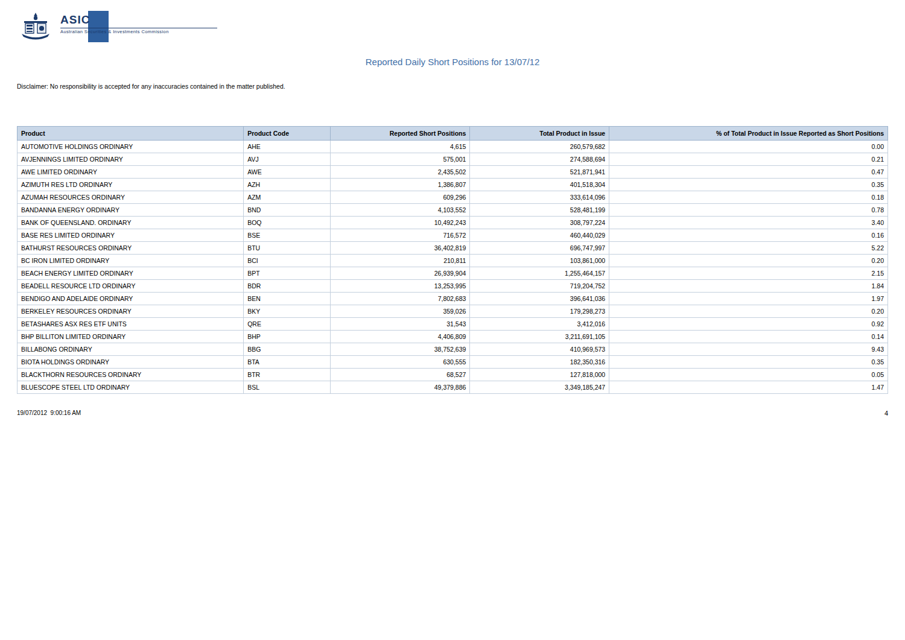ASIC
Australian Securities & Investments Commission
Reported Daily Short Positions for 13/07/12
Disclaimer: No responsibility is accepted for any inaccuracies contained in the matter published.
| Product | Product Code | Reported Short Positions | Total Product in Issue | % of Total Product in Issue Reported as Short Positions |
| --- | --- | --- | --- | --- |
| AUTOMOTIVE HOLDINGS ORDINARY | AHE | 4,615 | 260,579,682 | 0.00 |
| AVJENNINGS LIMITED ORDINARY | AVJ | 575,001 | 274,588,694 | 0.21 |
| AWE LIMITED ORDINARY | AWE | 2,435,502 | 521,871,941 | 0.47 |
| AZIMUTH RES LTD ORDINARY | AZH | 1,386,807 | 401,518,304 | 0.35 |
| AZUMAH RESOURCES ORDINARY | AZM | 609,296 | 333,614,096 | 0.18 |
| BANDANNA ENERGY ORDINARY | BND | 4,103,552 | 528,481,199 | 0.78 |
| BANK OF QUEENSLAND. ORDINARY | BOQ | 10,492,243 | 308,797,224 | 3.40 |
| BASE RES LIMITED ORDINARY | BSE | 716,572 | 460,440,029 | 0.16 |
| BATHURST RESOURCES ORDINARY | BTU | 36,402,819 | 696,747,997 | 5.22 |
| BC IRON LIMITED ORDINARY | BCI | 210,811 | 103,861,000 | 0.20 |
| BEACH ENERGY LIMITED ORDINARY | BPT | 26,939,904 | 1,255,464,157 | 2.15 |
| BEADELL RESOURCE LTD ORDINARY | BDR | 13,253,995 | 719,204,752 | 1.84 |
| BENDIGO AND ADELAIDE ORDINARY | BEN | 7,802,683 | 396,641,036 | 1.97 |
| BERKELEY RESOURCES ORDINARY | BKY | 359,026 | 179,298,273 | 0.20 |
| BETASHARES ASX RES ETF UNITS | QRE | 31,543 | 3,412,016 | 0.92 |
| BHP BILLITON LIMITED ORDINARY | BHP | 4,406,809 | 3,211,691,105 | 0.14 |
| BILLABONG ORDINARY | BBG | 38,752,639 | 410,969,573 | 9.43 |
| BIOTA HOLDINGS ORDINARY | BTA | 630,555 | 182,350,316 | 0.35 |
| BLACKTHORN RESOURCES ORDINARY | BTR | 68,527 | 127,818,000 | 0.05 |
| BLUESCOPE STEEL LTD ORDINARY | BSL | 49,379,886 | 3,349,185,247 | 1.47 |
19/07/2012 9:00:16 AM 4